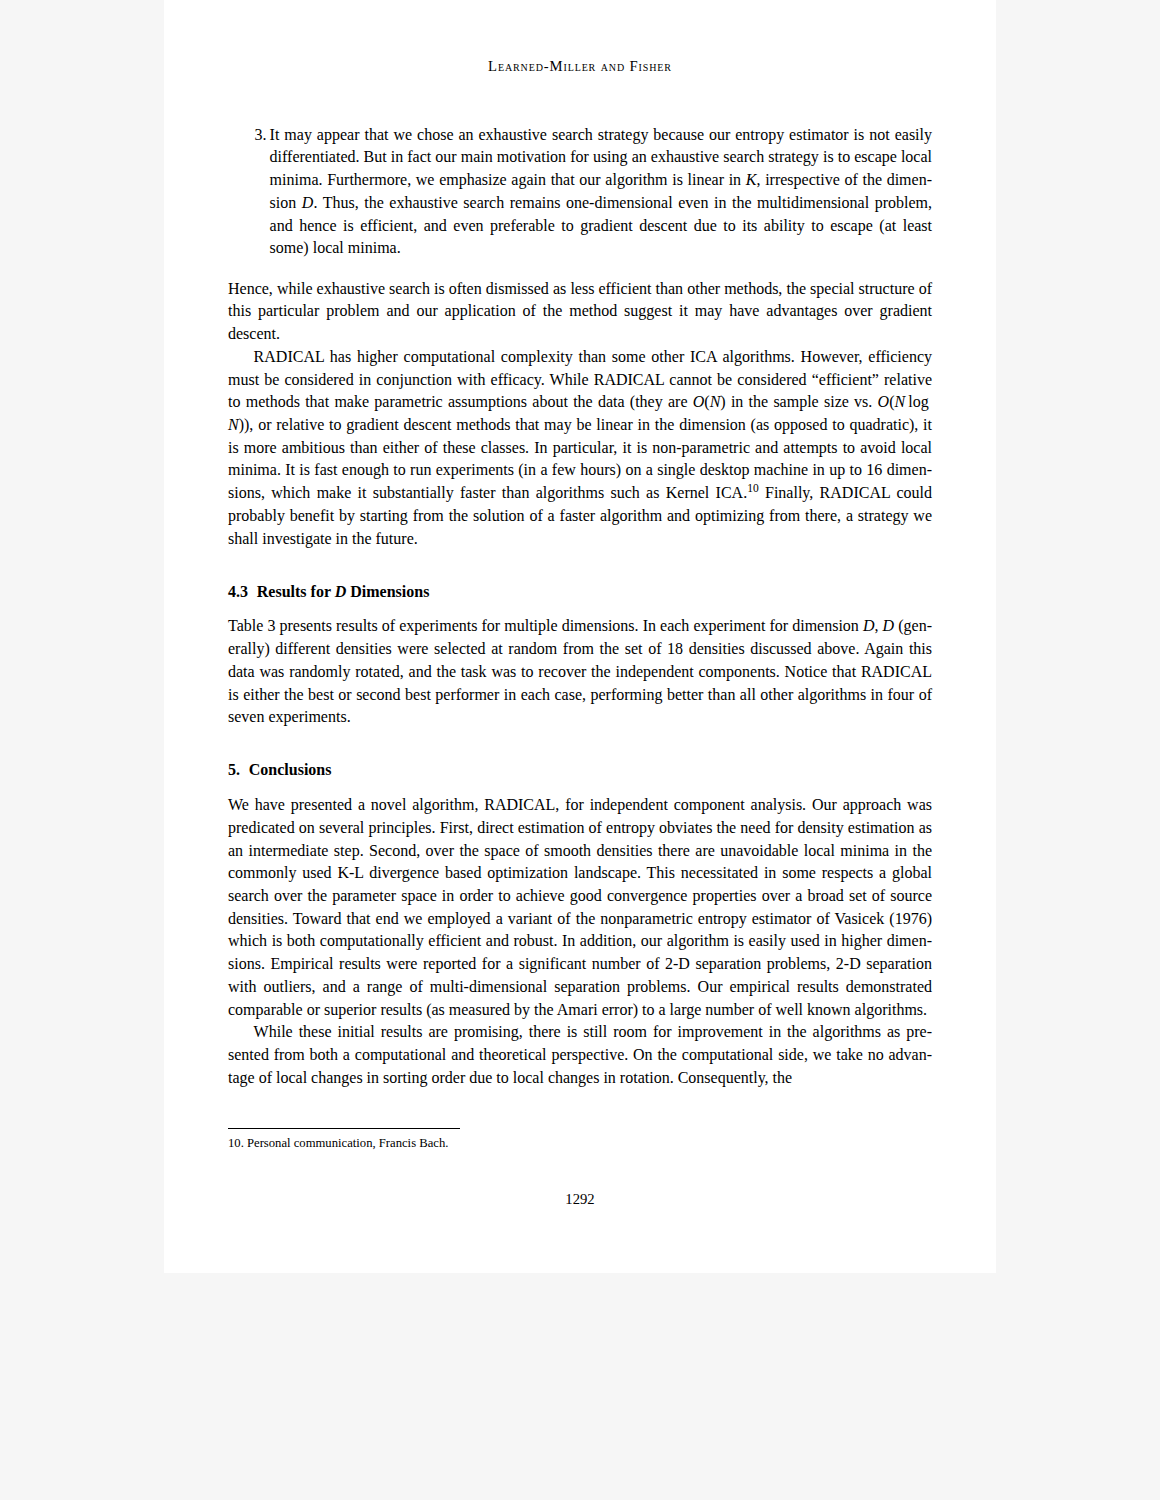Learned-Miller and Fisher
3. It may appear that we chose an exhaustive search strategy because our entropy estimator is not easily differentiated. But in fact our main motivation for using an exhaustive search strategy is to escape local minima. Furthermore, we emphasize again that our algorithm is linear in K, irrespective of the dimension D. Thus, the exhaustive search remains one-dimensional even in the multidimensional problem, and hence is efficient, and even preferable to gradient descent due to its ability to escape (at least some) local minima.
Hence, while exhaustive search is often dismissed as less efficient than other methods, the special structure of this particular problem and our application of the method suggest it may have advantages over gradient descent.
RADICAL has higher computational complexity than some other ICA algorithms. However, efficiency must be considered in conjunction with efficacy. While RADICAL cannot be considered “efficient” relative to methods that make parametric assumptions about the data (they are O(N) in the sample size vs. O(N log N)), or relative to gradient descent methods that may be linear in the dimension (as opposed to quadratic), it is more ambitious than either of these classes. In particular, it is non-parametric and attempts to avoid local minima. It is fast enough to run experiments (in a few hours) on a single desktop machine in up to 16 dimensions, which make it substantially faster than algorithms such as Kernel ICA.10 Finally, RADICAL could probably benefit by starting from the solution of a faster algorithm and optimizing from there, a strategy we shall investigate in the future.
4.3 Results for D Dimensions
Table 3 presents results of experiments for multiple dimensions. In each experiment for dimension D, D (generally) different densities were selected at random from the set of 18 densities discussed above. Again this data was randomly rotated, and the task was to recover the independent components. Notice that RADICAL is either the best or second best performer in each case, performing better than all other algorithms in four of seven experiments.
5. Conclusions
We have presented a novel algorithm, RADICAL, for independent component analysis. Our approach was predicated on several principles. First, direct estimation of entropy obviates the need for density estimation as an intermediate step. Second, over the space of smooth densities there are unavoidable local minima in the commonly used K-L divergence based optimization landscape. This necessitated in some respects a global search over the parameter space in order to achieve good convergence properties over a broad set of source densities. Toward that end we employed a variant of the nonparametric entropy estimator of Vasicek (1976) which is both computationally efficient and robust. In addition, our algorithm is easily used in higher dimensions. Empirical results were reported for a significant number of 2-D separation problems, 2-D separation with outliers, and a range of multi-dimensional separation problems. Our empirical results demonstrated comparable or superior results (as measured by the Amari error) to a large number of well known algorithms.
While these initial results are promising, there is still room for improvement in the algorithms as presented from both a computational and theoretical perspective. On the computational side, we take no advantage of local changes in sorting order due to local changes in rotation. Consequently, the
10. Personal communication, Francis Bach.
1292